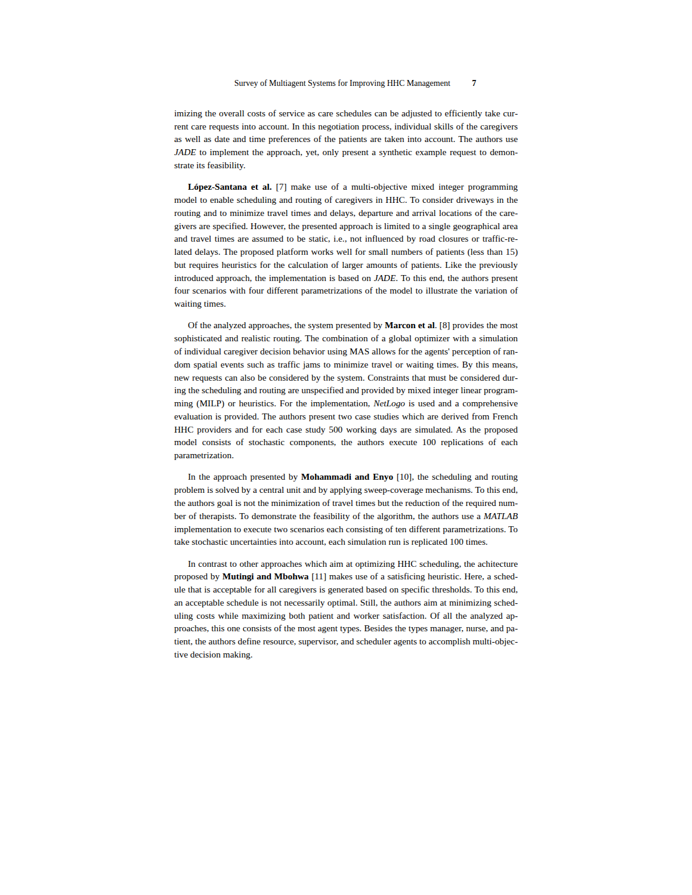Survey of Multiagent Systems for Improving HHC Management 7
imizing the overall costs of service as care schedules can be adjusted to efficiently take current care requests into account. In this negotiation process, individual skills of the caregivers as well as date and time preferences of the patients are taken into account. The authors use JADE to implement the approach, yet, only present a synthetic example request to demonstrate its feasibility.
López-Santana et al. [7] make use of a multi-objective mixed integer programming model to enable scheduling and routing of caregivers in HHC. To consider driveways in the routing and to minimize travel times and delays, departure and arrival locations of the caregivers are specified. However, the presented approach is limited to a single geographical area and travel times are assumed to be static, i.e., not influenced by road closures or traffic-related delays. The proposed platform works well for small numbers of patients (less than 15) but requires heuristics for the calculation of larger amounts of patients. Like the previously introduced approach, the implementation is based on JADE. To this end, the authors present four scenarios with four different parametrizations of the model to illustrate the variation of waiting times.
Of the analyzed approaches, the system presented by Marcon et al. [8] provides the most sophisticated and realistic routing. The combination of a global optimizer with a simulation of individual caregiver decision behavior using MAS allows for the agents' perception of random spatial events such as traffic jams to minimize travel or waiting times. By this means, new requests can also be considered by the system. Constraints that must be considered during the scheduling and routing are unspecified and provided by mixed integer linear programming (MILP) or heuristics. For the implementation, NetLogo is used and a comprehensive evaluation is provided. The authors present two case studies which are derived from French HHC providers and for each case study 500 working days are simulated. As the proposed model consists of stochastic components, the authors execute 100 replications of each parametrization.
In the approach presented by Mohammadi and Enyo [10], the scheduling and routing problem is solved by a central unit and by applying sweep-coverage mechanisms. To this end, the authors goal is not the minimization of travel times but the reduction of the required number of therapists. To demonstrate the feasibility of the algorithm, the authors use a MATLAB implementation to execute two scenarios each consisting of ten different parametrizations. To take stochastic uncertainties into account, each simulation run is replicated 100 times.
In contrast to other approaches which aim at optimizing HHC scheduling, the achitecture proposed by Mutingi and Mbohwa [11] makes use of a satisficing heuristic. Here, a schedule that is acceptable for all caregivers is generated based on specific thresholds. To this end, an acceptable schedule is not necessarily optimal. Still, the authors aim at minimizing scheduling costs while maximizing both patient and worker satisfaction. Of all the analyzed approaches, this one consists of the most agent types. Besides the types manager, nurse, and patient, the authors define resource, supervisor, and scheduler agents to accomplish multi-objective decision making.